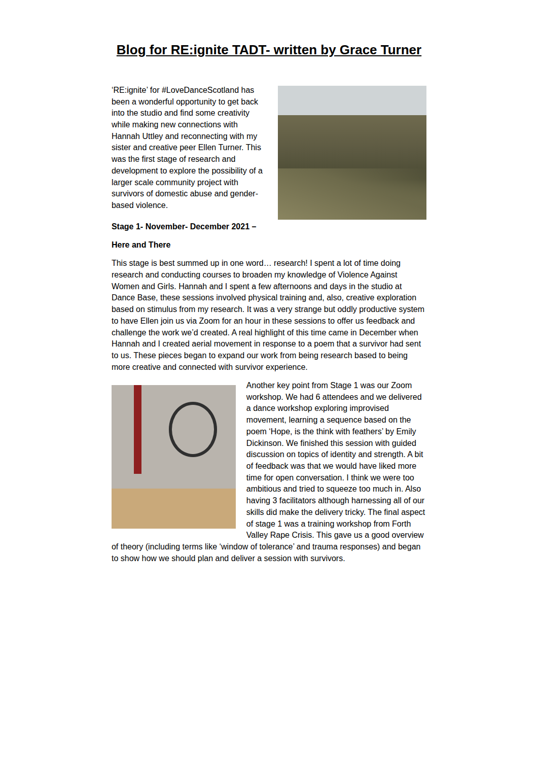Blog for RE:ignite TADT- written by Grace Turner
‘RE:ignite’ for #LoveDanceScotland has been a wonderful opportunity to get back into the studio and find some creativity while making new connections with Hannah Uttley and reconnecting with my sister and creative peer Ellen Turner. This was the first stage of research and development to explore the possibility of a larger scale community project with survivors of domestic abuse and gender-based violence.
Stage 1- November- December 2021 –
Here and There
This stage is best summed up in one word… research! I spent a lot of time doing research and conducting courses to broaden my knowledge of Violence Against Women and Girls. Hannah and I spent a few afternoons and days in the studio at Dance Base, these sessions involved physical training and, also, creative exploration based on stimulus from my research. It was a very strange but oddly productive system to have Ellen join us via Zoom for an hour in these sessions to offer us feedback and challenge the work we’d created. A real highlight of this time came in December when Hannah and I created aerial movement in response to a poem that a survivor had sent to us. These pieces began to expand our work from being research based to being more creative and connected with survivor experience.
Another key point from Stage 1 was our Zoom workshop. We had 6 attendees and we delivered a dance workshop exploring improvised movement, learning a sequence based on the poem ‘Hope, is the think with feathers’ by Emily Dickinson. We finished this session with guided discussion on topics of identity and strength. A bit of feedback was that we would have liked more time for open conversation. I think we were too ambitious and tried to squeeze too much in. Also having 3 facilitators although harnessing all of our skills did make the delivery tricky. The final aspect of stage 1 was a training workshop from Forth Valley Rape Crisis. This gave us a good overview of theory (including terms like ‘window of tolerance’ and trauma responses) and began to show how we should plan and deliver a session with survivors.